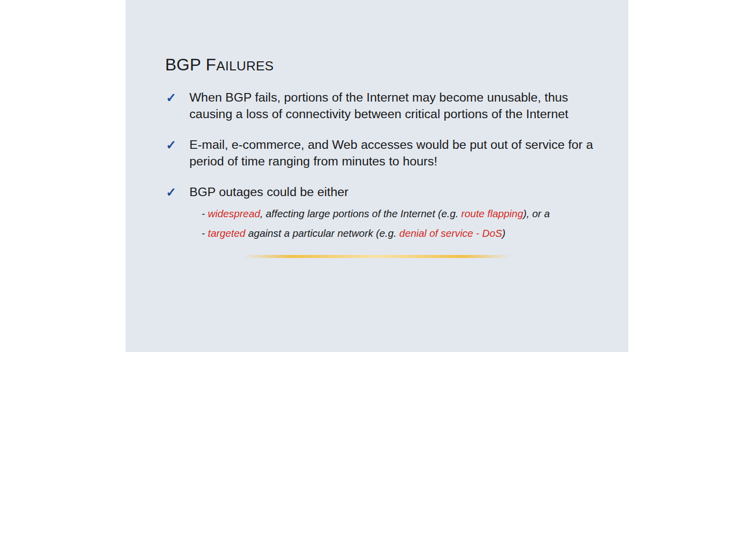BGP FAILURES
When BGP fails, portions of the Internet may become unusable, thus causing a loss of connectivity between critical portions of the Internet
E-mail, e-commerce, and Web accesses would be put out of service for a period of time ranging from minutes to hours!
BGP outages could be either
- widespread, affecting large portions of the Internet (e.g. route flapping), or a
- targeted against a particular network (e.g. denial of service - DoS)